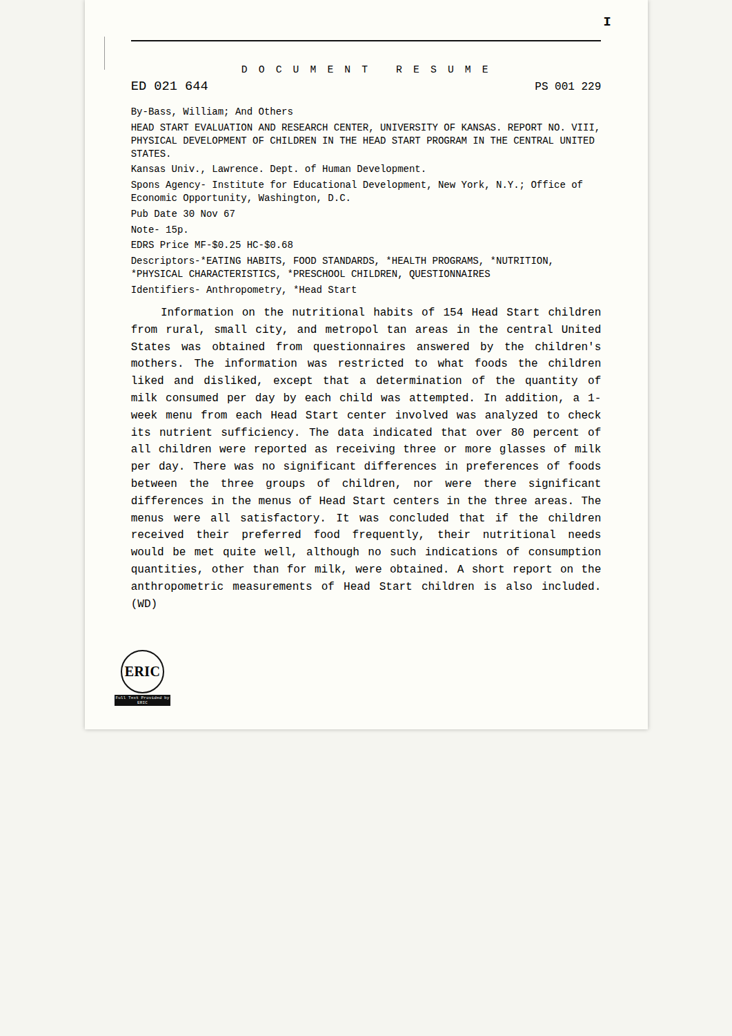I
D O C U M E N T R E S U M E
ED 021 644 PS 001 229
By-Bass, William; And Others
HEAD START EVALUATION AND RESEARCH CENTER, UNIVERSITY OF KANSAS. REPORT NO. VIII, PHYSICAL DEVELOPMENT OF CHILDREN IN THE HEAD START PROGRAM IN THE CENTRAL UNITED STATES.
Kansas Univ., Lawrence. Dept. of Human Development.
Spons Agency- Institute for Educational Development, New York, N.Y.; Office of Economic Opportunity, Washington, D.C.
Pub Date 30 Nov 67
Note- 15p.
EDRS Price MF-$0.25 HC-$0.68
Descriptors-*EATING HABITS, FOOD STANDARDS, *HEALTH PROGRAMS, *NUTRITION, *PHYSICAL CHARACTERISTICS, *PRESCHOOL CHILDREN, QUESTIONNAIRES
Identifiers- Anthropometry, *Head Start
Information on the nutritional habits of 154 Head Start children from rural, small city, and metropol tan areas in the central United States was obtained from questionnaires answered by the children's mothers. The information was restricted to what foods the children liked and disliked, except that a determination of the quantity of milk consumed per day by each child was attempted. In addition, a 1-week menu from each Head Start center involved was analyzed to check its nutrient sufficiency. The data indicated that over 80 percent of all children were reported as receiving three or more glasses of milk per day. There was no significant differences in preferences of foods between the three groups of children, nor were there significant differences in the menus of Head Start centers in the three areas. The menus were all satisfactory. It was concluded that if the children received their preferred food frequently, their nutritional needs would be met quite well, although no such indications of consumption quantities, other than for milk, were obtained. A short report on the anthropometric measurements of Head Start children is also included. (WD)
ERIC
Full Text Provided by ERIC